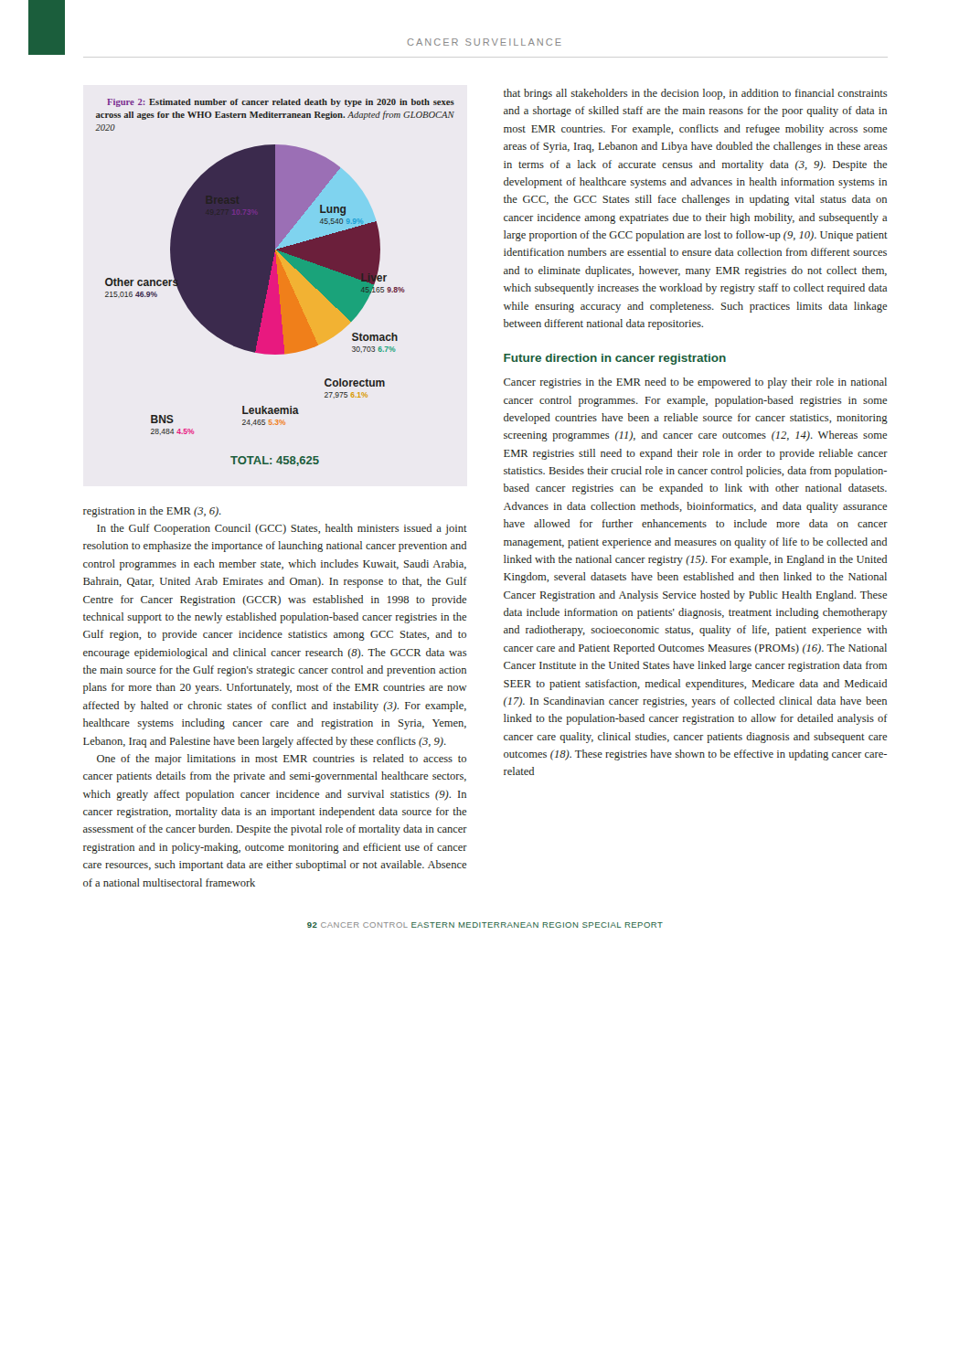CANCER SURVEILLANCE
Figure 2: Estimated number of cancer related death by type in 2020 in both sexes across all ages for the WHO Eastern Mediterranean Region. Adapted from GLOBOCAN 2020
Breast 49,277 10.73%
Lung 45,540 9.9%
Liver 45,165 9.8%
Stomach 30,703 6.7%
Colorectum 27,975 6.1%
Leukaemia 24,465 5.3%
BNS 28,484 4.5%
Other cancers 215,016 46.9%
TOTAL: 458,625
registration in the EMR (3, 6).
In the Gulf Cooperation Council (GCC) States, health ministers issued a joint resolution to emphasize the importance of launching national cancer prevention and control programmes in each member state, which includes Kuwait, Saudi Arabia, Bahrain, Qatar, United Arab Emirates and Oman). In response to that, the Gulf Centre for Cancer Registration (GCCR) was established in 1998 to provide technical support to the newly established population-based cancer registries in the Gulf region, to provide cancer incidence statistics among GCC States, and to encourage epidemiological and clinical cancer research (8). The GCCR data was the main source for the Gulf region's strategic cancer control and prevention action plans for more than 20 years. Unfortunately, most of the EMR countries are now affected by halted or chronic states of conflict and instability (3). For example, healthcare systems including cancer care and registration in Syria, Yemen, Lebanon, Iraq and Palestine have been largely affected by these conflicts (3, 9).
One of the major limitations in most EMR countries is related to access to cancer patients details from the private and semi-governmental healthcare sectors, which greatly affect population cancer incidence and survival statistics (9). In cancer registration, mortality data is an important independent data source for the assessment of the cancer burden. Despite the pivotal role of mortality data in cancer registration and in policy-making, outcome monitoring and efficient use of cancer care resources, such important data are either suboptimal or not available. Absence of a national multisectoral framework
that brings all stakeholders in the decision loop, in addition to financial constraints and a shortage of skilled staff are the main reasons for the poor quality of data in most EMR countries. For example, conflicts and refugee mobility across some areas of Syria, Iraq, Lebanon and Libya have doubled the challenges in these areas in terms of a lack of accurate census and mortality data (3, 9). Despite the development of healthcare systems and advances in health information systems in the GCC, the GCC States still face challenges in updating vital status data on cancer incidence among expatriates due to their high mobility, and subsequently a large proportion of the GCC population are lost to follow-up (9, 10). Unique patient identification numbers are essential to ensure data collection from different sources and to eliminate duplicates, however, many EMR registries do not collect them, which subsequently increases the workload by registry staff to collect required data while ensuring accuracy and completeness. Such practices limits data linkage between different national data repositories.
Future direction in cancer registration
Cancer registries in the EMR need to be empowered to play their role in national cancer control programmes. For example, population-based registries in some developed countries have been a reliable source for cancer statistics, monitoring screening programmes (11), and cancer care outcomes (12, 14). Whereas some EMR registries still need to expand their role in order to provide reliable cancer statistics. Besides their crucial role in cancer control policies, data from population-based cancer registries can be expanded to link with other national datasets. Advances in data collection methods, bioinformatics, and data quality assurance have allowed for further enhancements to include more data on cancer management, patient experience and measures on quality of life to be collected and linked with the national cancer registry (15). For example, in England in the United Kingdom, several datasets have been established and then linked to the National Cancer Registration and Analysis Service hosted by Public Health England. These data include information on patients' diagnosis, treatment including chemotherapy and radiotherapy, socioeconomic status, quality of life, patient experience with cancer care and Patient Reported Outcomes Measures (PROMs) (16). The National Cancer Institute in the United States have linked large cancer registration data from SEER to patient satisfaction, medical expenditures, Medicare data and Medicaid (17). In Scandinavian cancer registries, years of collected clinical data have been linked to the population-based cancer registration to allow for detailed analysis of cancer care quality, clinical studies, cancer patients diagnosis and subsequent care outcomes (18). These registries have shown to be effective in updating cancer care-related
92 CANCER CONTROL EASTERN MEDITERRANEAN REGION SPECIAL REPORT